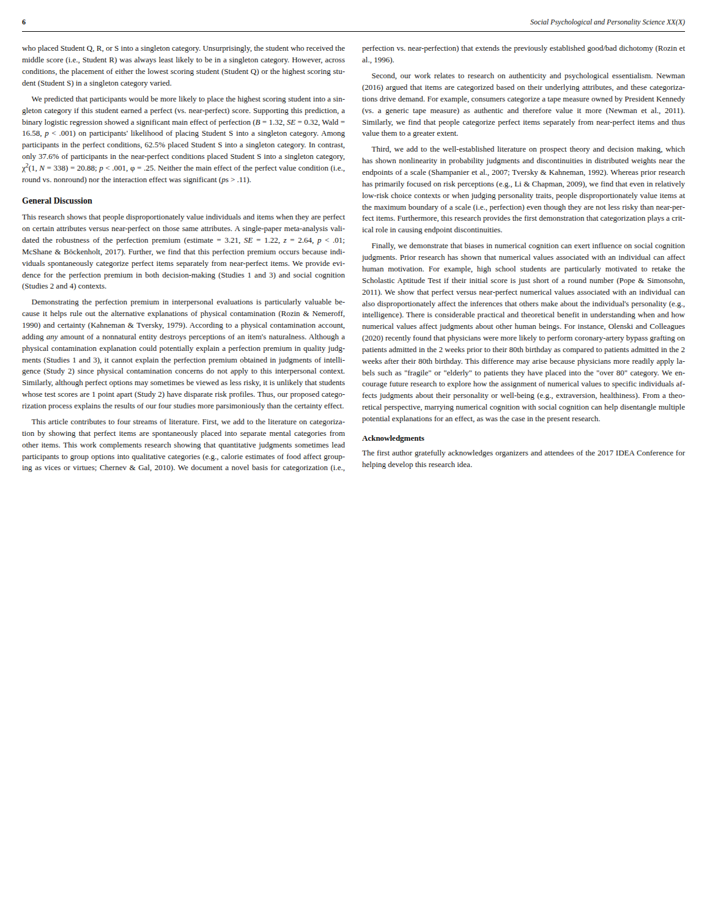6 Social Psychological and Personality Science XX(X)
who placed Student Q, R, or S into a singleton category. Unsurprisingly, the student who received the middle score (i.e., Student R) was always least likely to be in a singleton category. However, across conditions, the placement of either the lowest scoring student (Student Q) or the highest scoring student (Student S) in a singleton category varied.
We predicted that participants would be more likely to place the highest scoring student into a singleton category if this student earned a perfect (vs. near-perfect) score. Supporting this prediction, a binary logistic regression showed a significant main effect of perfection (B = 1.32, SE = 0.32, Wald = 16.58, p < .001) on participants' likelihood of placing Student S into a singleton category. Among participants in the perfect conditions, 62.5% placed Student S into a singleton category. In contrast, only 37.6% of participants in the near-perfect conditions placed Student S into a singleton category, χ2(1, N = 338) = 20.88; p < .001, φ = .25. Neither the main effect of the perfect value condition (i.e., round vs. nonround) nor the interaction effect was significant (ps > .11).
General Discussion
This research shows that people disproportionately value individuals and items when they are perfect on certain attributes versus near-perfect on those same attributes. A single-paper meta-analysis validated the robustness of the perfection premium (estimate = 3.21, SE = 1.22, z = 2.64, p < .01; McShane & Böckenholt, 2017). Further, we find that this perfection premium occurs because individuals spontaneously categorize perfect items separately from near-perfect items. We provide evidence for the perfection premium in both decision-making (Studies 1 and 3) and social cognition (Studies 2 and 4) contexts.
Demonstrating the perfection premium in interpersonal evaluations is particularly valuable because it helps rule out the alternative explanations of physical contamination (Rozin & Nemeroff, 1990) and certainty (Kahneman & Tversky, 1979). According to a physical contamination account, adding any amount of a nonnatural entity destroys perceptions of an item's naturalness. Although a physical contamination explanation could potentially explain a perfection premium in quality judgments (Studies 1 and 3), it cannot explain the perfection premium obtained in judgments of intelligence (Study 2) since physical contamination concerns do not apply to this interpersonal context. Similarly, although perfect options may sometimes be viewed as less risky, it is unlikely that students whose test scores are 1 point apart (Study 2) have disparate risk profiles. Thus, our proposed categorization process explains the results of our four studies more parsimoniously than the certainty effect.
This article contributes to four streams of literature. First, we add to the literature on categorization by showing that perfect items are spontaneously placed into separate mental categories from other items. This work complements research showing that quantitative judgments sometimes lead participants to group options into qualitative categories (e.g., calorie estimates of food affect grouping as vices or virtues; Chernev & Gal, 2010). We document a novel basis for categorization (i.e., perfection vs. near-perfection) that extends the previously established good/bad dichotomy (Rozin et al., 1996).
Second, our work relates to research on authenticity and psychological essentialism. Newman (2016) argued that items are categorized based on their underlying attributes, and these categorizations drive demand. For example, consumers categorize a tape measure owned by President Kennedy (vs. a generic tape measure) as authentic and therefore value it more (Newman et al., 2011). Similarly, we find that people categorize perfect items separately from near-perfect items and thus value them to a greater extent.
Third, we add to the well-established literature on prospect theory and decision making, which has shown nonlinearity in probability judgments and discontinuities in distributed weights near the endpoints of a scale (Shampanier et al., 2007; Tversky & Kahneman, 1992). Whereas prior research has primarily focused on risk perceptions (e.g., Li & Chapman, 2009), we find that even in relatively low-risk choice contexts or when judging personality traits, people disproportionately value items at the maximum boundary of a scale (i.e., perfection) even though they are not less risky than near-perfect items. Furthermore, this research provides the first demonstration that categorization plays a critical role in causing endpoint discontinuities.
Finally, we demonstrate that biases in numerical cognition can exert influence on social cognition judgments. Prior research has shown that numerical values associated with an individual can affect human motivation. For example, high school students are particularly motivated to retake the Scholastic Aptitude Test if their initial score is just short of a round number (Pope & Simonsohn, 2011). We show that perfect versus near-perfect numerical values associated with an individual can also disproportionately affect the inferences that others make about the individual's personality (e.g., intelligence). There is considerable practical and theoretical benefit in understanding when and how numerical values affect judgments about other human beings. For instance, Olenski and Colleagues (2020) recently found that physicians were more likely to perform coronary-artery bypass grafting on patients admitted in the 2 weeks prior to their 80th birthday as compared to patients admitted in the 2 weeks after their 80th birthday. This difference may arise because physicians more readily apply labels such as "fragile" or "elderly" to patients they have placed into the "over 80" category. We encourage future research to explore how the assignment of numerical values to specific individuals affects judgments about their personality or well-being (e.g., extraversion, healthiness). From a theoretical perspective, marrying numerical cognition with social cognition can help disentangle multiple potential explanations for an effect, as was the case in the present research.
Acknowledgments
The first author gratefully acknowledges organizers and attendees of the 2017 IDEA Conference for helping develop this research idea.